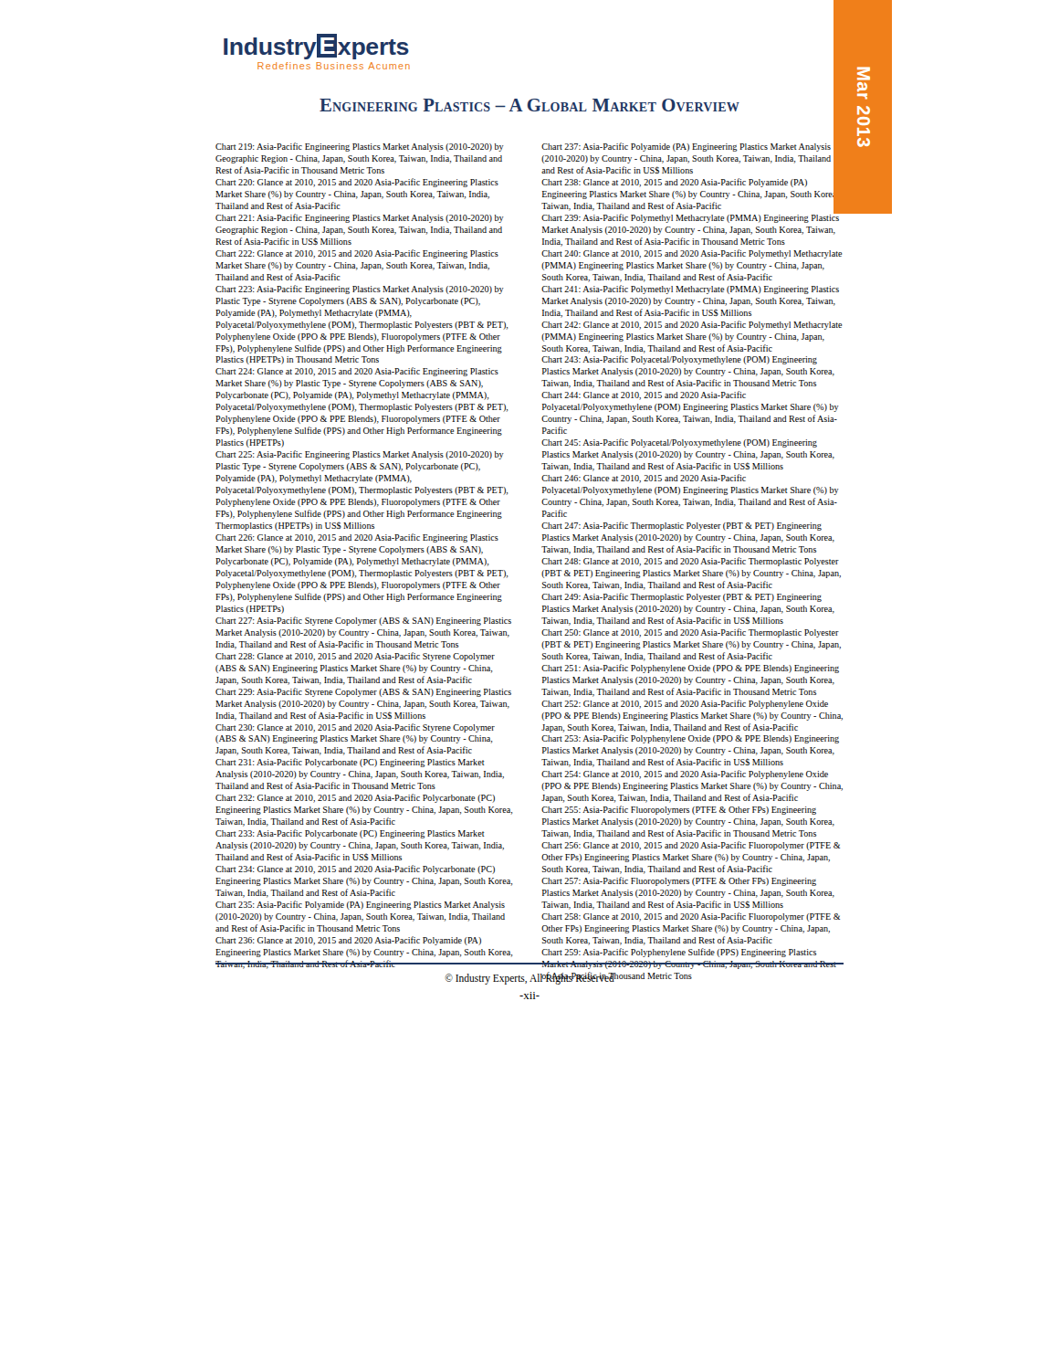Mar 2013
IndustryExperts
Redefines Business Acumen
Engineering Plastics – A Global Market Overview
Chart 219: Asia-Pacific Engineering Plastics Market Analysis (2010-2020) by Geographic Region - China, Japan, South Korea, Taiwan, India, Thailand and Rest of Asia-Pacific in Thousand Metric Tons
Chart 220: Glance at 2010, 2015 and 2020 Asia-Pacific Engineering Plastics Market Share (%) by Country - China, Japan, South Korea, Taiwan, India, Thailand and Rest of Asia-Pacific
Chart 221: Asia-Pacific Engineering Plastics Market Analysis (2010-2020) by Geographic Region - China, Japan, South Korea, Taiwan, India, Thailand and Rest of Asia-Pacific in US$ Millions
Chart 222: Glance at 2010, 2015 and 2020 Asia-Pacific Engineering Plastics Market Share (%) by Country - China, Japan, South Korea, Taiwan, India, Thailand and Rest of Asia-Pacific
Chart 223: Asia-Pacific Engineering Plastics Market Analysis (2010-2020) by Plastic Type - Styrene Copolymers (ABS & SAN), Polycarbonate (PC), Polyamide (PA), Polymethyl Methacrylate (PMMA), Polyacetal/Polyoxymethylene (POM), Thermoplastic Polyesters (PBT & PET), Polyphenylene Oxide (PPO & PPE Blends), Fluoropolymers (PTFE & Other FPs), Polyphenylene Sulfide (PPS) and Other High Performance Engineering Plastics (HPETPs) in Thousand Metric Tons
Chart 224: Glance at 2010, 2015 and 2020 Asia-Pacific Engineering Plastics Market Share (%) by Plastic Type - Styrene Copolymers (ABS & SAN), Polycarbonate (PC), Polyamide (PA), Polymethyl Methacrylate (PMMA), Polyacetal/Polyoxymethylene (POM), Thermoplastic Polyesters (PBT & PET), Polyphenylene Oxide (PPO & PPE Blends), Fluoropolymers (PTFE & Other FPs), Polyphenylene Sulfide (PPS) and Other High Performance Engineering Plastics (HPETPs)
Chart 225: Asia-Pacific Engineering Plastics Market Analysis (2010-2020) by Plastic Type - Styrene Copolymers (ABS & SAN), Polycarbonate (PC), Polyamide (PA), Polymethyl Methacrylate (PMMA), Polyacetal/Polyoxymethylene (POM), Thermoplastic Polyesters (PBT & PET), Polyphenylene Oxide (PPO & PPE Blends), Fluoropolymers (PTFE & Other FPs), Polyphenylene Sulfide (PPS) and Other High Performance Engineering Thermoplastics (HPETPs) in US$ Millions
Chart 226: Glance at 2010, 2015 and 2020 Asia-Pacific Engineering Plastics Market Share (%) by Plastic Type - Styrene Copolymers (ABS & SAN), Polycarbonate (PC), Polyamide (PA), Polymethyl Methacrylate (PMMA), Polyacetal/Polyoxymethylene (POM), Thermoplastic Polyesters (PBT & PET), Polyphenylene Oxide (PPO & PPE Blends), Fluoropolymers (PTFE & Other FPs), Polyphenylene Sulfide (PPS) and Other High Performance Engineering Plastics (HPETPs)
Chart 227: Asia-Pacific Styrene Copolymer (ABS & SAN) Engineering Plastics Market Analysis (2010-2020) by Country - China, Japan, South Korea, Taiwan, India, Thailand and Rest of Asia-Pacific in Thousand Metric Tons
Chart 228: Glance at 2010, 2015 and 2020 Asia-Pacific Styrene Copolymer (ABS & SAN) Engineering Plastics Market Share (%) by Country - China, Japan, South Korea, Taiwan, India, Thailand and Rest of Asia-Pacific
Chart 229: Asia-Pacific Styrene Copolymer (ABS & SAN) Engineering Plastics Market Analysis (2010-2020) by Country - China, Japan, South Korea, Taiwan, India, Thailand and Rest of Asia-Pacific in US$ Millions
Chart 230: Glance at 2010, 2015 and 2020 Asia-Pacific Styrene Copolymer (ABS & SAN) Engineering Plastics Market Share (%) by Country - China, Japan, South Korea, Taiwan, India, Thailand and Rest of Asia-Pacific
Chart 231: Asia-Pacific Polycarbonate (PC) Engineering Plastics Market Analysis (2010-2020) by Country - China, Japan, South Korea, Taiwan, India, Thailand and Rest of Asia-Pacific in Thousand Metric Tons
Chart 232: Glance at 2010, 2015 and 2020 Asia-Pacific Polycarbonate (PC) Engineering Plastics Market Share (%) by Country - China, Japan, South Korea, Taiwan, India, Thailand and Rest of Asia-Pacific
Chart 233: Asia-Pacific Polycarbonate (PC) Engineering Plastics Market Analysis (2010-2020) by Country - China, Japan, South Korea, Taiwan, India, Thailand and Rest of Asia-Pacific in US$ Millions
Chart 234: Glance at 2010, 2015 and 2020 Asia-Pacific Polycarbonate (PC) Engineering Plastics Market Share (%) by Country - China, Japan, South Korea, Taiwan, India, Thailand and Rest of Asia-Pacific
Chart 235: Asia-Pacific Polyamide (PA) Engineering Plastics Market Analysis (2010-2020) by Country - China, Japan, South Korea, Taiwan, India, Thailand and Rest of Asia-Pacific in Thousand Metric Tons
Chart 236: Glance at 2010, 2015 and 2020 Asia-Pacific Polyamide (PA) Engineering Plastics Market Share (%) by Country - China, Japan, South Korea, Taiwan, India, Thailand and Rest of Asia-Pacific
Chart 237: Asia-Pacific Polyamide (PA) Engineering Plastics Market Analysis (2010-2020) by Country - China, Japan, South Korea, Taiwan, India, Thailand and Rest of Asia-Pacific in US$ Millions
Chart 238: Glance at 2010, 2015 and 2020 Asia-Pacific Polyamide (PA) Engineering Plastics Market Share (%) by Country - China, Japan, South Korea, Taiwan, India, Thailand and Rest of Asia-Pacific
Chart 239: Asia-Pacific Polymethyl Methacrylate (PMMA) Engineering Plastics Market Analysis (2010-2020) by Country - China, Japan, South Korea, Taiwan, India, Thailand and Rest of Asia-Pacific in Thousand Metric Tons
Chart 240: Glance at 2010, 2015 and 2020 Asia-Pacific Polymethyl Methacrylate (PMMA) Engineering Plastics Market Share (%) by Country - China, Japan, South Korea, Taiwan, India, Thailand and Rest of Asia-Pacific
Chart 241: Asia-Pacific Polymethyl Methacrylate (PMMA) Engineering Plastics Market Analysis (2010-2020) by Country - China, Japan, South Korea, Taiwan, India, Thailand and Rest of Asia-Pacific in US$ Millions
Chart 242: Glance at 2010, 2015 and 2020 Asia-Pacific Polymethyl Methacrylate (PMMA) Engineering Plastics Market Share (%) by Country - China, Japan, South Korea, Taiwan, India, Thailand and Rest of Asia-Pacific
Chart 243: Asia-Pacific Polyacetal/Polyoxymethylene (POM) Engineering Plastics Market Analysis (2010-2020) by Country - China, Japan, South Korea, Taiwan, India, Thailand and Rest of Asia-Pacific in Thousand Metric Tons
Chart 244: Glance at 2010, 2015 and 2020 Asia-Pacific Polyacetal/Polyoxymethylene (POM) Engineering Plastics Market Share (%) by Country - China, Japan, South Korea, Taiwan, India, Thailand and Rest of Asia-Pacific
Chart 245: Asia-Pacific Polyacetal/Polyoxymethylene (POM) Engineering Plastics Market Analysis (2010-2020) by Country - China, Japan, South Korea, Taiwan, India, Thailand and Rest of Asia-Pacific in US$ Millions
Chart 246: Glance at 2010, 2015 and 2020 Asia-Pacific Polyacetal/Polyoxymethylene (POM) Engineering Plastics Market Share (%) by Country - China, Japan, South Korea, Taiwan, India, Thailand and Rest of Asia-Pacific
Chart 247: Asia-Pacific Thermoplastic Polyester (PBT & PET) Engineering Plastics Market Analysis (2010-2020) by Country - China, Japan, South Korea, Taiwan, India, Thailand and Rest of Asia-Pacific in Thousand Metric Tons
Chart 248: Glance at 2010, 2015 and 2020 Asia-Pacific Thermoplastic Polyester (PBT & PET) Engineering Plastics Market Share (%) by Country - China, Japan, South Korea, Taiwan, India, Thailand and Rest of Asia-Pacific
Chart 249: Asia-Pacific Thermoplastic Polyester (PBT & PET) Engineering Plastics Market Analysis (2010-2020) by Country - China, Japan, South Korea, Taiwan, India, Thailand and Rest of Asia-Pacific in US$ Millions
Chart 250: Glance at 2010, 2015 and 2020 Asia-Pacific Thermoplastic Polyester (PBT & PET) Engineering Plastics Market Share (%) by Country - China, Japan, South Korea, Taiwan, India, Thailand and Rest of Asia-Pacific
Chart 251: Asia-Pacific Polyphenylene Oxide (PPO & PPE Blends) Engineering Plastics Market Analysis (2010-2020) by Country - China, Japan, South Korea, Taiwan, India, Thailand and Rest of Asia-Pacific in Thousand Metric Tons
Chart 252: Glance at 2010, 2015 and 2020 Asia-Pacific Polyphenylene Oxide (PPO & PPE Blends) Engineering Plastics Market Share (%) by Country - China, Japan, South Korea, Taiwan, India, Thailand and Rest of Asia-Pacific
Chart 253: Asia-Pacific Polyphenylene Oxide (PPO & PPE Blends) Engineering Plastics Market Analysis (2010-2020) by Country - China, Japan, South Korea, Taiwan, India, Thailand and Rest of Asia-Pacific in US$ Millions
Chart 254: Glance at 2010, 2015 and 2020 Asia-Pacific Polyphenylene Oxide (PPO & PPE Blends) Engineering Plastics Market Share (%) by Country - China, Japan, South Korea, Taiwan, India, Thailand and Rest of Asia-Pacific
Chart 255: Asia-Pacific Fluoropolymers (PTFE & Other FPs) Engineering Plastics Market Analysis (2010-2020) by Country - China, Japan, South Korea, Taiwan, India, Thailand and Rest of Asia-Pacific in Thousand Metric Tons
Chart 256: Glance at 2010, 2015 and 2020 Asia-Pacific Fluoropolymer (PTFE & Other FPs) Engineering Plastics Market Share (%) by Country - China, Japan, South Korea, Taiwan, India, Thailand and Rest of Asia-Pacific
Chart 257: Asia-Pacific Fluoropolymers (PTFE & Other FPs) Engineering Plastics Market Analysis (2010-2020) by Country - China, Japan, South Korea, Taiwan, India, Thailand and Rest of Asia-Pacific in US$ Millions
Chart 258: Glance at 2010, 2015 and 2020 Asia-Pacific Fluoropolymer (PTFE & Other FPs) Engineering Plastics Market Share (%) by Country - China, Japan, South Korea, Taiwan, India, Thailand and Rest of Asia-Pacific
Chart 259: Asia-Pacific Polyphenylene Sulfide (PPS) Engineering Plastics Market Analysis (2010-2020) by Country - China, Japan, South Korea and Rest of Asia-Pacific in Thousand Metric Tons
© Industry Experts, All Rights Reserved
-xii-